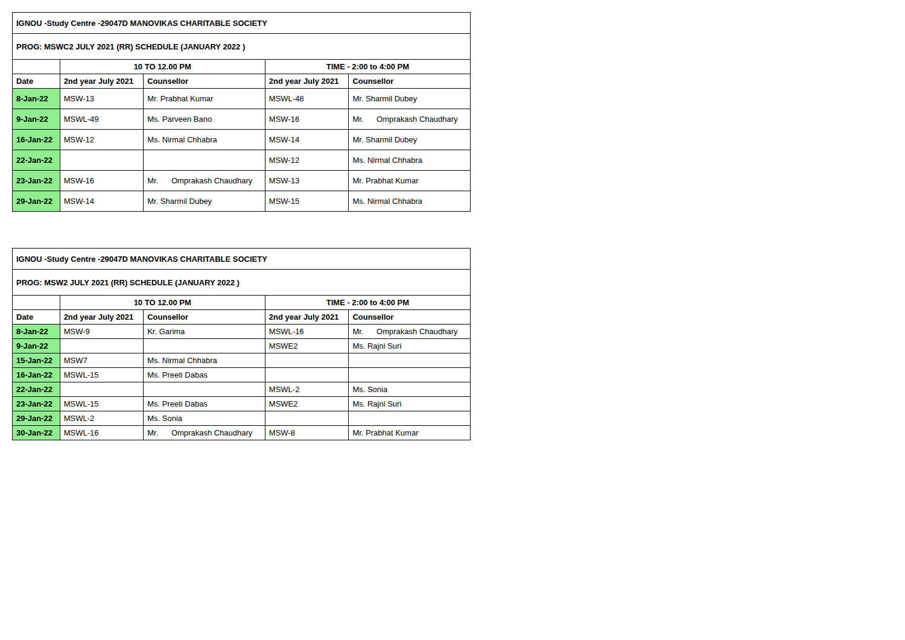| IGNOU -Study Centre -29047D MANOVIKAS CHARITABLE SOCIETY |
| PROG: MSWC2 JULY 2021 (RR) SCHEDULE (JANUARY 2022 ) |
| | 10 TO 12.00 PM | TIME - 2:00 to 4:00 PM |
| Date | 2nd year July 2021 | Counsellor | 2nd year July 2021 | Counsellor |
| 8-Jan-22 | MSW-13 | Mr. Prabhat Kumar | MSWL-48 | Mr. Sharmil Dubey |
| 9-Jan-22 | MSWL-49 | Ms. Parveen Bano | MSW-16 | Mr. Omprakash Chaudhary |
| 16-Jan-22 | MSW-12 | Ms. Nirmal Chhabra | MSW-14 | Mr. Sharmil Dubey |
| 22-Jan-22 | | | MSW-12 | Ms. Nirmal Chhabra |
| 23-Jan-22 | MSW-16 | Mr. Omprakash Chaudhary | MSW-13 | Mr. Prabhat Kumar |
| 29-Jan-22 | MSW-14 | Mr. Sharmil Dubey | MSW-15 | Ms. Nirmal Chhabra |
| IGNOU -Study Centre -29047D MANOVIKAS CHARITABLE SOCIETY |
| PROG: MSW2 JULY 2021 (RR) SCHEDULE (JANUARY 2022 ) |
| | 10 TO 12.00 PM | TIME - 2:00 to 4:00 PM |
| Date | 2nd year July 2021 | Counsellor | 2nd year July 2021 | Counsellor |
| 8-Jan-22 | MSW-9 | Kr. Garima | MSWL-16 | Mr. Omprakash Chaudhary |
| 9-Jan-22 | | | MSWE2 | Ms. Rajni Suri |
| 15-Jan-22 | MSW7 | Ms. Nirmal Chhabra | | |
| 16-Jan-22 | MSWL-15 | Ms. Preeti Dabas | | |
| 22-Jan-22 | | | MSWL-2 | Ms. Sonia |
| 23-Jan-22 | MSWL-15 | Ms. Preeti Dabas | MSWE2 | Ms. Rajni Suri |
| 29-Jan-22 | MSWL-2 | Ms. Sonia | | |
| 30-Jan-22 | MSWL-16 | Mr. Omprakash Chaudhary | MSW-8 | Mr. Prabhat Kumar |